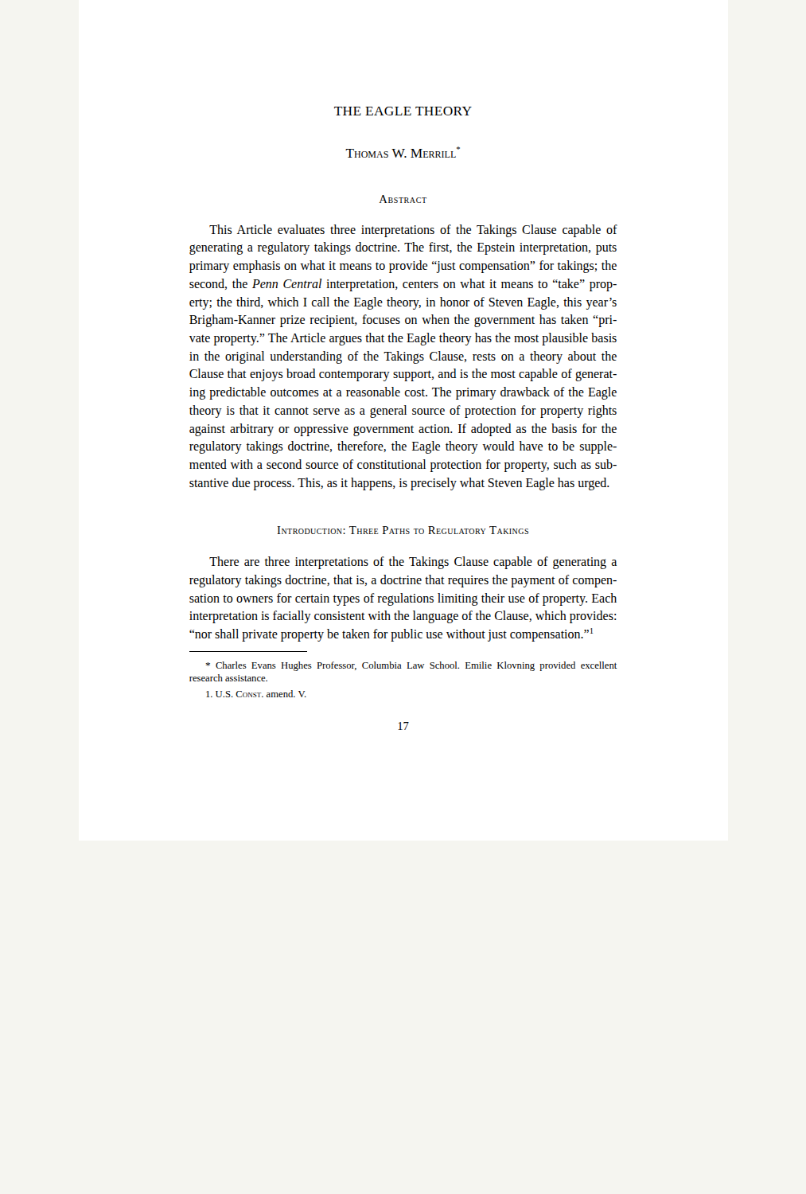THE EAGLE THEORY
Thomas W. Merrill*
Abstract
This Article evaluates three interpretations of the Takings Clause capable of generating a regulatory takings doctrine. The first, the Epstein interpretation, puts primary emphasis on what it means to provide “just compensation” for takings; the second, the Penn Central interpretation, centers on what it means to “take” property; the third, which I call the Eagle theory, in honor of Steven Eagle, this year’s Brigham-Kanner prize recipient, focuses on when the government has taken “private property.” The Article argues that the Eagle theory has the most plausible basis in the original understanding of the Takings Clause, rests on a theory about the Clause that enjoys broad contemporary support, and is the most capable of generating predictable outcomes at a reasonable cost. The primary drawback of the Eagle theory is that it cannot serve as a general source of protection for property rights against arbitrary or oppressive government action. If adopted as the basis for the regulatory takings doctrine, therefore, the Eagle theory would have to be supplemented with a second source of constitutional protection for property, such as substantive due process. This, as it happens, is precisely what Steven Eagle has urged.
Introduction: Three Paths to Regulatory Takings
There are three interpretations of the Takings Clause capable of generating a regulatory takings doctrine, that is, a doctrine that requires the payment of compensation to owners for certain types of regulations limiting their use of property. Each interpretation is facially consistent with the language of the Clause, which provides: “nor shall private property be taken for public use without just compensation.”1
* Charles Evans Hughes Professor, Columbia Law School. Emilie Klovning provided excellent research assistance.
1. U.S. Const. amend. V.
17